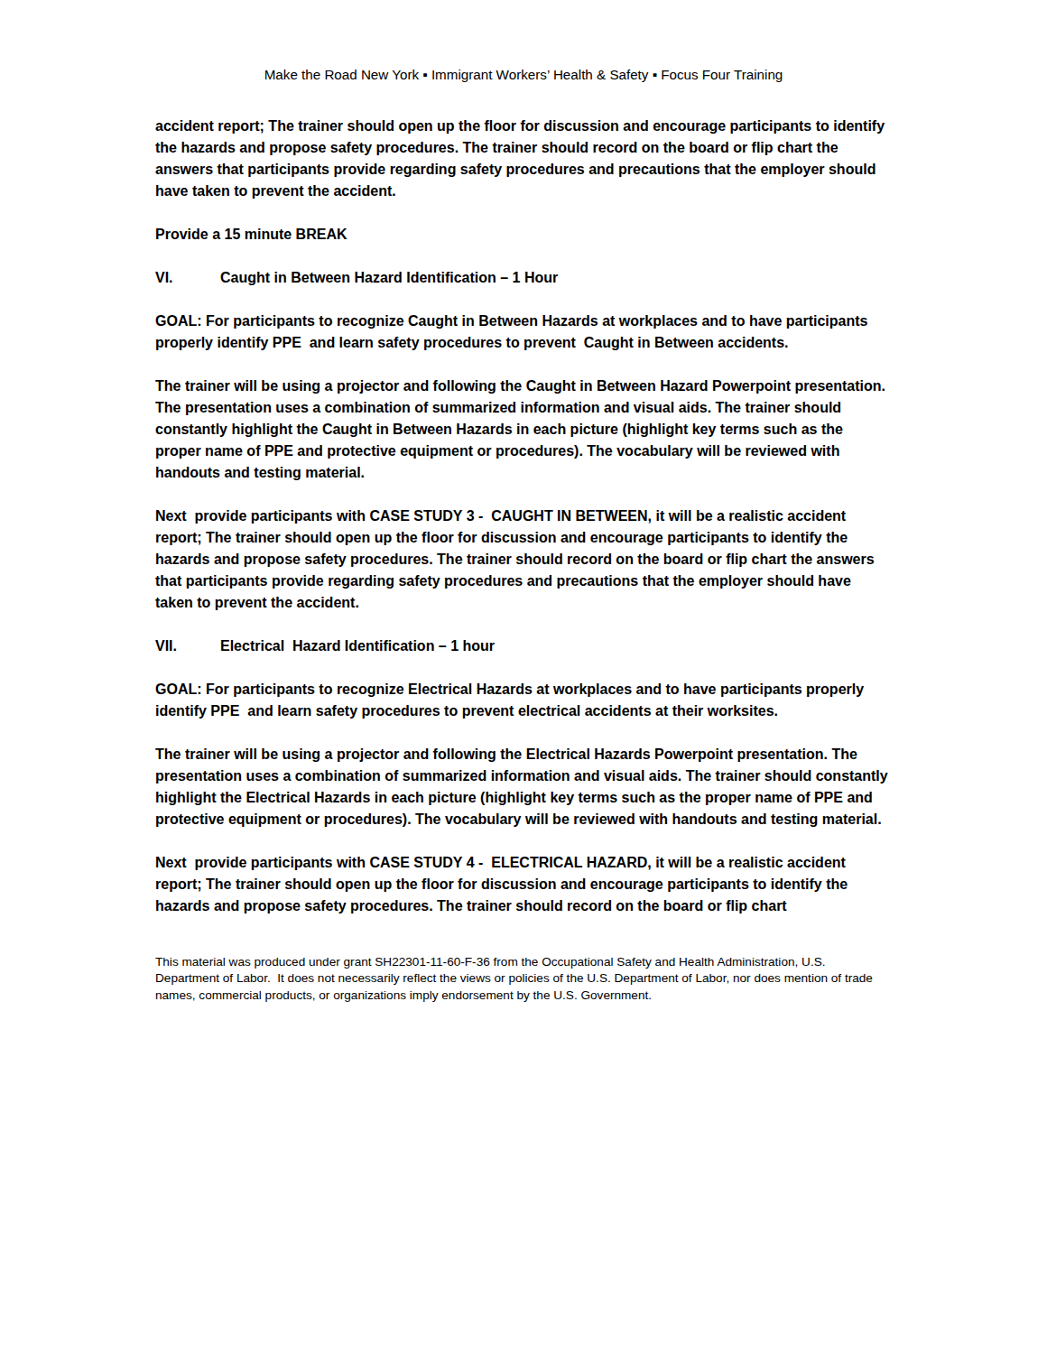Make the Road New York ▪ Immigrant Workers’ Health & Safety ▪ Focus Four Training
accident report; The trainer should open up the floor for discussion and encourage participants to identify the hazards and propose safety procedures. The trainer should record on the board or flip chart the answers that participants provide regarding safety procedures and precautions that the employer should have taken to prevent the accident.
Provide a 15 minute BREAK
VI. Caught in Between Hazard Identification – 1 Hour
GOAL: For participants to recognize Caught in Between Hazards at workplaces and to have participants properly identify PPE and learn safety procedures to prevent Caught in Between accidents.
The trainer will be using a projector and following the Caught in Between Hazard Powerpoint presentation. The presentation uses a combination of summarized information and visual aids. The trainer should constantly highlight the Caught in Between Hazards in each picture (highlight key terms such as the proper name of PPE and protective equipment or procedures). The vocabulary will be reviewed with handouts and testing material.
Next provide participants with CASE STUDY 3 - CAUGHT IN BETWEEN, it will be a realistic accident report; The trainer should open up the floor for discussion and encourage participants to identify the hazards and propose safety procedures. The trainer should record on the board or flip chart the answers that participants provide regarding safety procedures and precautions that the employer should have taken to prevent the accident.
VII. Electrical Hazard Identification – 1 hour
GOAL: For participants to recognize Electrical Hazards at workplaces and to have participants properly identify PPE and learn safety procedures to prevent electrical accidents at their worksites.
The trainer will be using a projector and following the Electrical Hazards Powerpoint presentation. The presentation uses a combination of summarized information and visual aids. The trainer should constantly highlight the Electrical Hazards in each picture (highlight key terms such as the proper name of PPE and protective equipment or procedures). The vocabulary will be reviewed with handouts and testing material.
Next provide participants with CASE STUDY 4 - ELECTRICAL HAZARD, it will be a realistic accident report; The trainer should open up the floor for discussion and encourage participants to identify the hazards and propose safety procedures. The trainer should record on the board or flip chart
This material was produced under grant SH22301-11-60-F-36 from the Occupational Safety and Health Administration, U.S. Department of Labor. It does not necessarily reflect the views or policies of the U.S. Department of Labor, nor does mention of trade names, commercial products, or organizations imply endorsement by the U.S. Government.